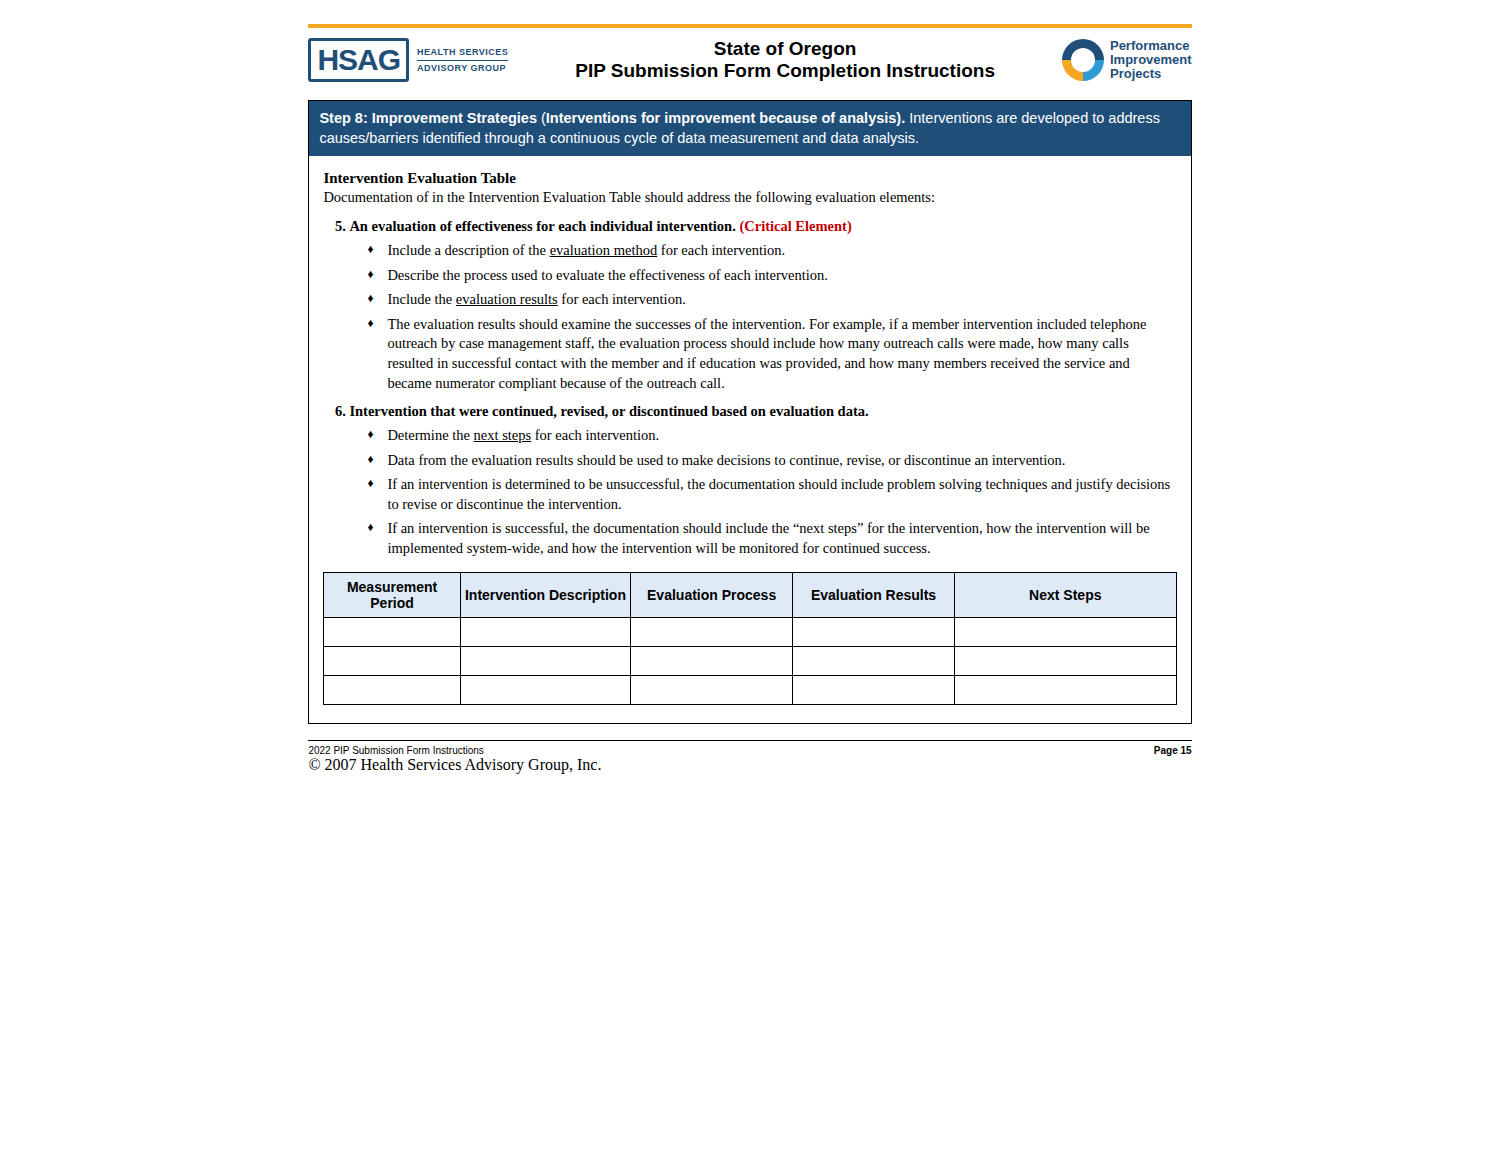HSAG
HEALTH SERVICES
ADVISORY GROUP
State of Oregon
PIP Submission Form Completion Instructions
Performance
Improvement
Projects
Step 8: Improvement Strategies (Interventions for improvement because of analysis). Interventions are developed to address causes/barriers identified through a continuous cycle of data measurement and data analysis.
Intervention Evaluation Table
Documentation of in the Intervention Evaluation Table should address the following evaluation elements:
An evaluation of effectiveness for each individual intervention. (Critical Element)
Include a description of the evaluation method for each intervention.
Describe the process used to evaluate the effectiveness of each intervention.
Include the evaluation results for each intervention.
The evaluation results should examine the successes of the intervention. For example, if a member intervention included telephone outreach by case management staff, the evaluation process should include how many outreach calls were made, how many calls resulted in successful contact with the member and if education was provided, and how many members received the service and became numerator compliant because of the outreach call.
Intervention that were continued, revised, or discontinued based on evaluation data.
Determine the next steps for each intervention.
Data from the evaluation results should be used to make decisions to continue, revise, or discontinue an intervention.
If an intervention is determined to be unsuccessful, the documentation should include problem solving techniques and justify decisions to revise or discontinue the intervention.
If an intervention is successful, the documentation should include the “next steps” for the intervention, how the intervention will be implemented system-wide, and how the intervention will be monitored for continued success.
| Measurement Period | Intervention Description | Evaluation Process | Evaluation Results | Next Steps |
| --- | --- | --- | --- | --- |
2022 PIP Submission Form Instructions
Page 15
© 2007 Health Services Advisory Group, Inc.